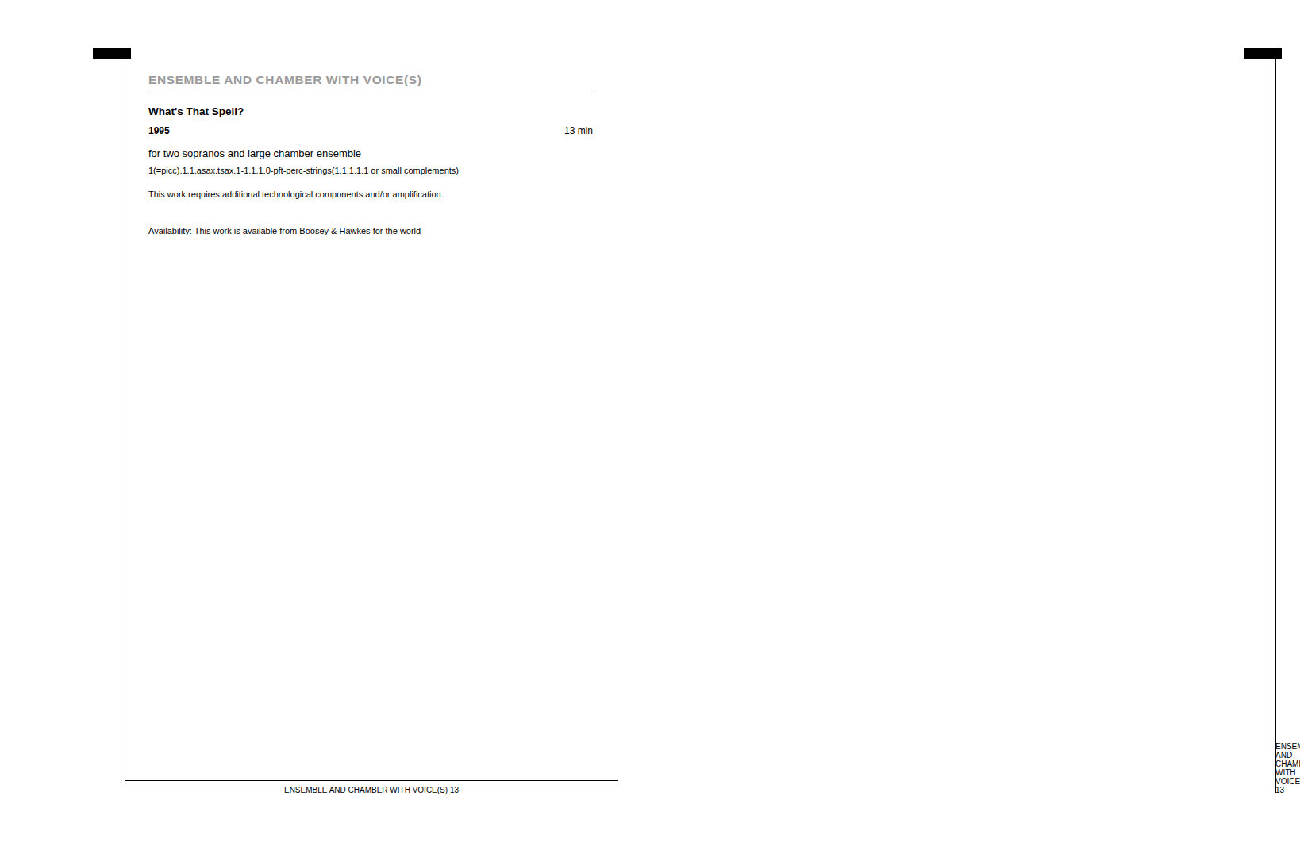Ensemble and Chamber with Voice(s)
What's That Spell?
1995 13 min
for two sopranos and large chamber ensemble
1(=picc).1.1.asax.tsax.1-1.1.1.0-pft-perc-strings(1.1.1.1.1 or small complements)
This work requires additional technological components and/or amplification.
Availability: This work is available from Boosey & Hawkes for the world
ENSEMBLE AND CHAMBER WITH VOICE(S) 13
ENSEMBLE AND CHAMBER WITH VOICE(S) 13